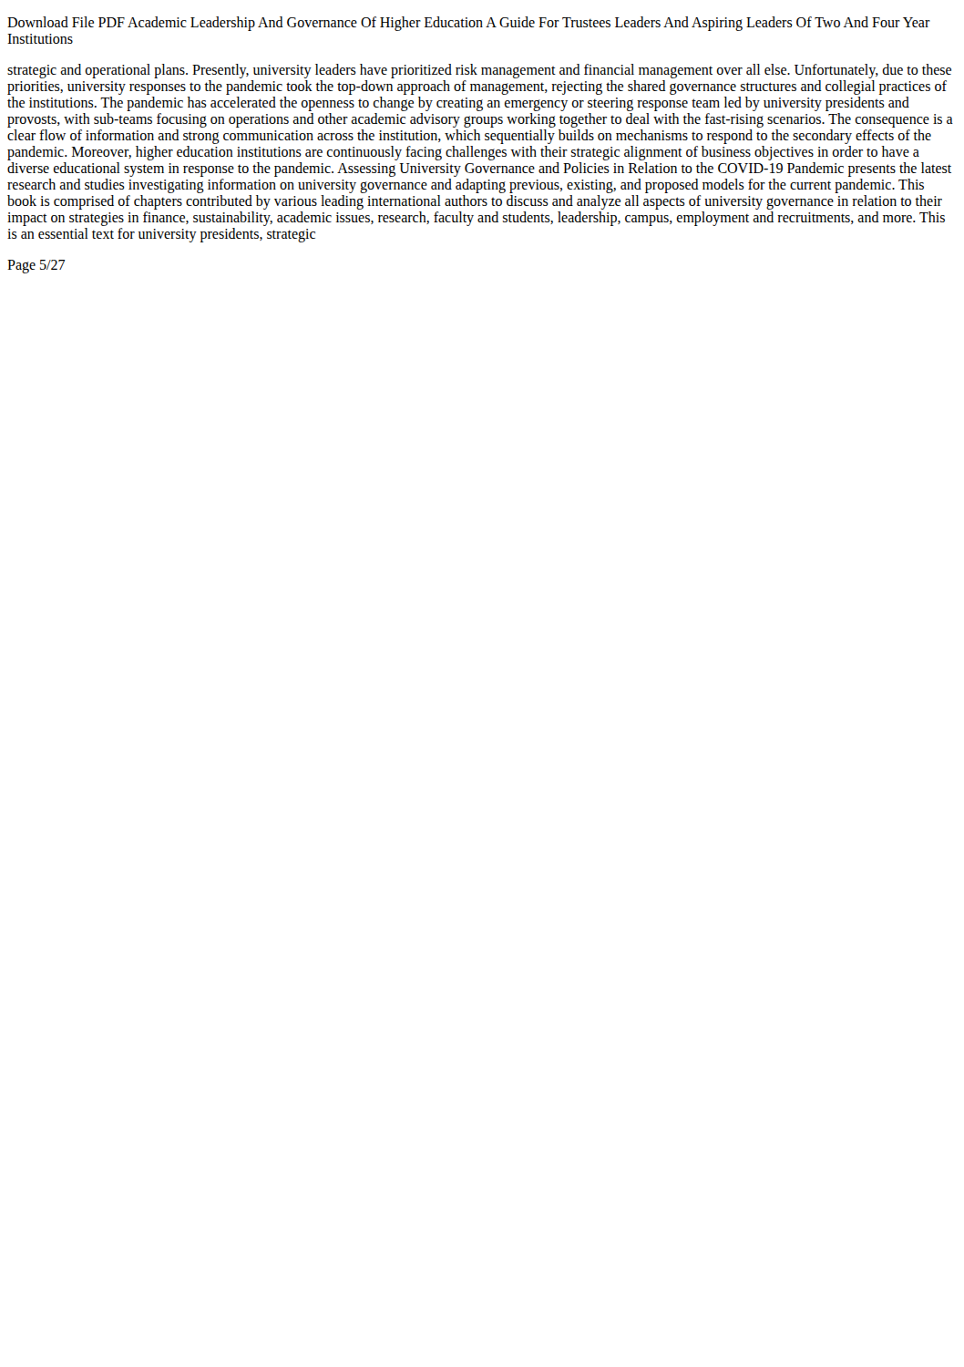Download File PDF Academic Leadership And Governance Of Higher Education A Guide For Trustees Leaders And Aspiring Leaders Of Two And Four Year Institutions
strategic and operational plans. Presently, university leaders have prioritized risk management and financial management over all else. Unfortunately, due to these priorities, university responses to the pandemic took the top-down approach of management, rejecting the shared governance structures and collegial practices of the institutions. The pandemic has accelerated the openness to change by creating an emergency or steering response team led by university presidents and provosts, with sub-teams focusing on operations and other academic advisory groups working together to deal with the fast-rising scenarios. The consequence is a clear flow of information and strong communication across the institution, which sequentially builds on mechanisms to respond to the secondary effects of the pandemic. Moreover, higher education institutions are continuously facing challenges with their strategic alignment of business objectives in order to have a diverse educational system in response to the pandemic. Assessing University Governance and Policies in Relation to the COVID-19 Pandemic presents the latest research and studies investigating information on university governance and adapting previous, existing, and proposed models for the current pandemic. This book is comprised of chapters contributed by various leading international authors to discuss and analyze all aspects of university governance in relation to their impact on strategies in finance, sustainability, academic issues, research, faculty and students, leadership, campus, employment and recruitments, and more. This is an essential text for university presidents, strategic
Page 5/27